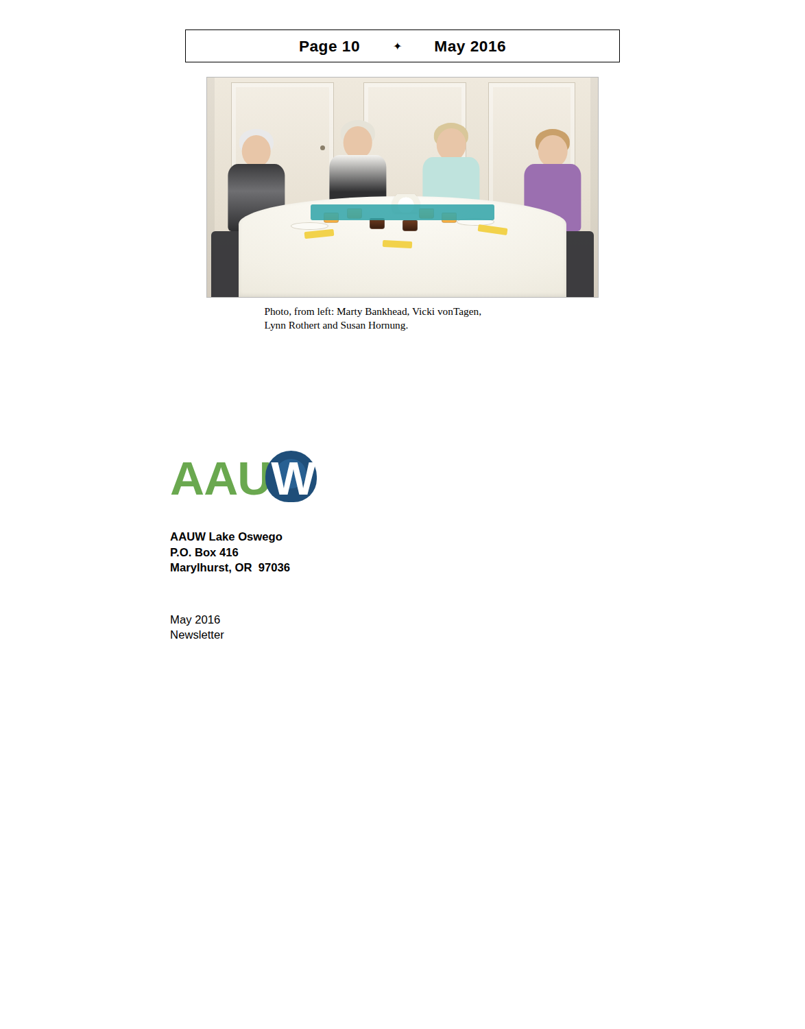Page 10 ✦ May 2016
Photo, from left: Marty Bankhead, Vicki vonTagen,
Lynn Rothert and Susan Hornung.
AAUW
AAUW Lake Oswego
P.O. Box 416
Marylhurst, OR 97036
May 2016
Newsletter